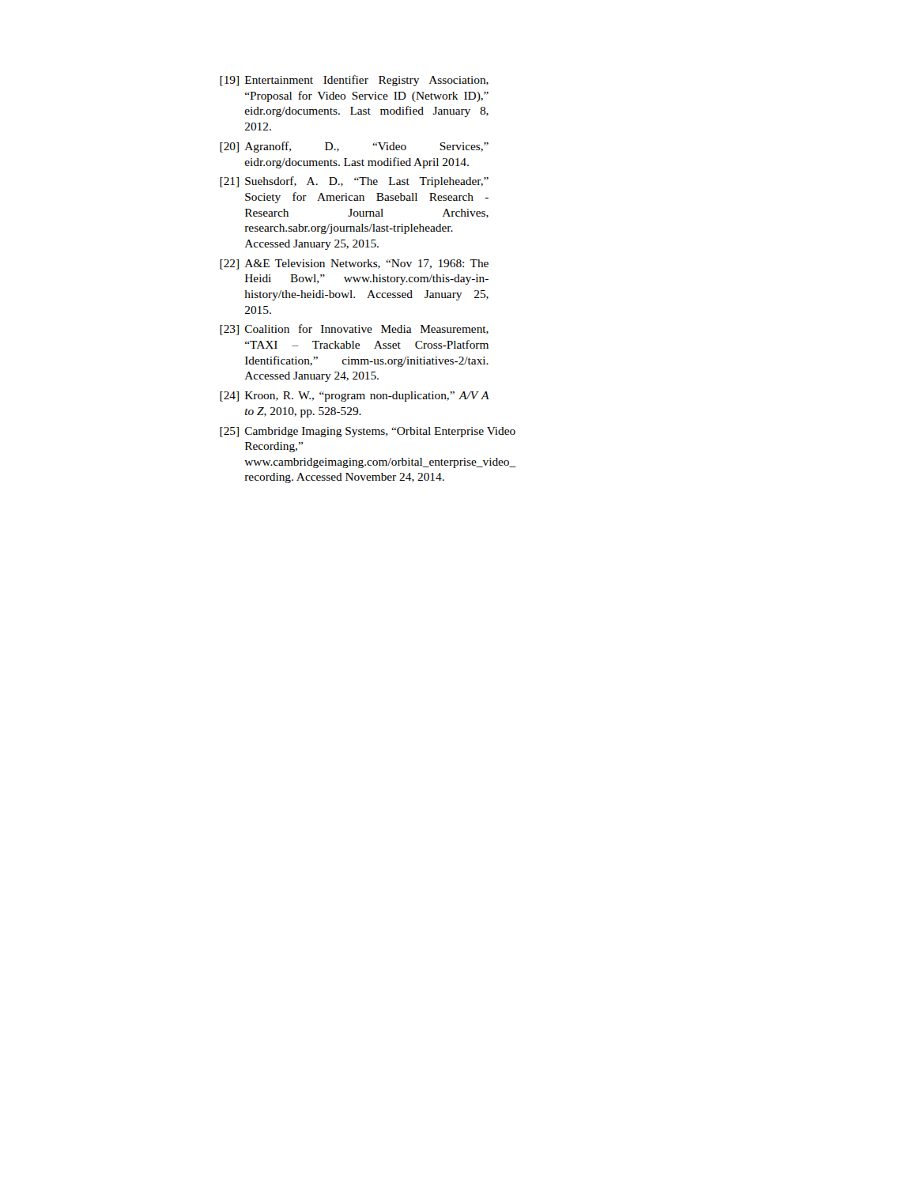[19]
Entertainment Identifier Registry Association, “Proposal for Video Service ID (Network ID),” eidr.org/documents. Last modified January 8, 2012.
[20]
Agranoff, D., “Video Services,” eidr.org/documents. Last modified April 2014.
[21]
Suehsdorf, A. D., “The Last Tripleheader,” Society for American Baseball Research - Research Journal Archives, research.sabr.org/journals/last-tripleheader. Accessed January 25, 2015.
[22]
A&E Television Networks, “Nov 17, 1968: The Heidi Bowl,” www.history.com/this-day-in-history/the-heidi-bowl. Accessed January 25, 2015.
[23]
Coalition for Innovative Media Measurement, “TAXI – Trackable Asset Cross-Platform Identification,” cimm-us.org/initiatives-2/taxi. Accessed January 24, 2015.
[24]
Kroon, R. W., “program non-duplication,” A/V A to Z, 2010, pp. 528-529.
[25]
Cambridge Imaging Systems, “Orbital Enterprise Video Recording,”www.cambridgeimaging.com/orbital_enterprise_video_ recording. Accessed November 24, 2014.